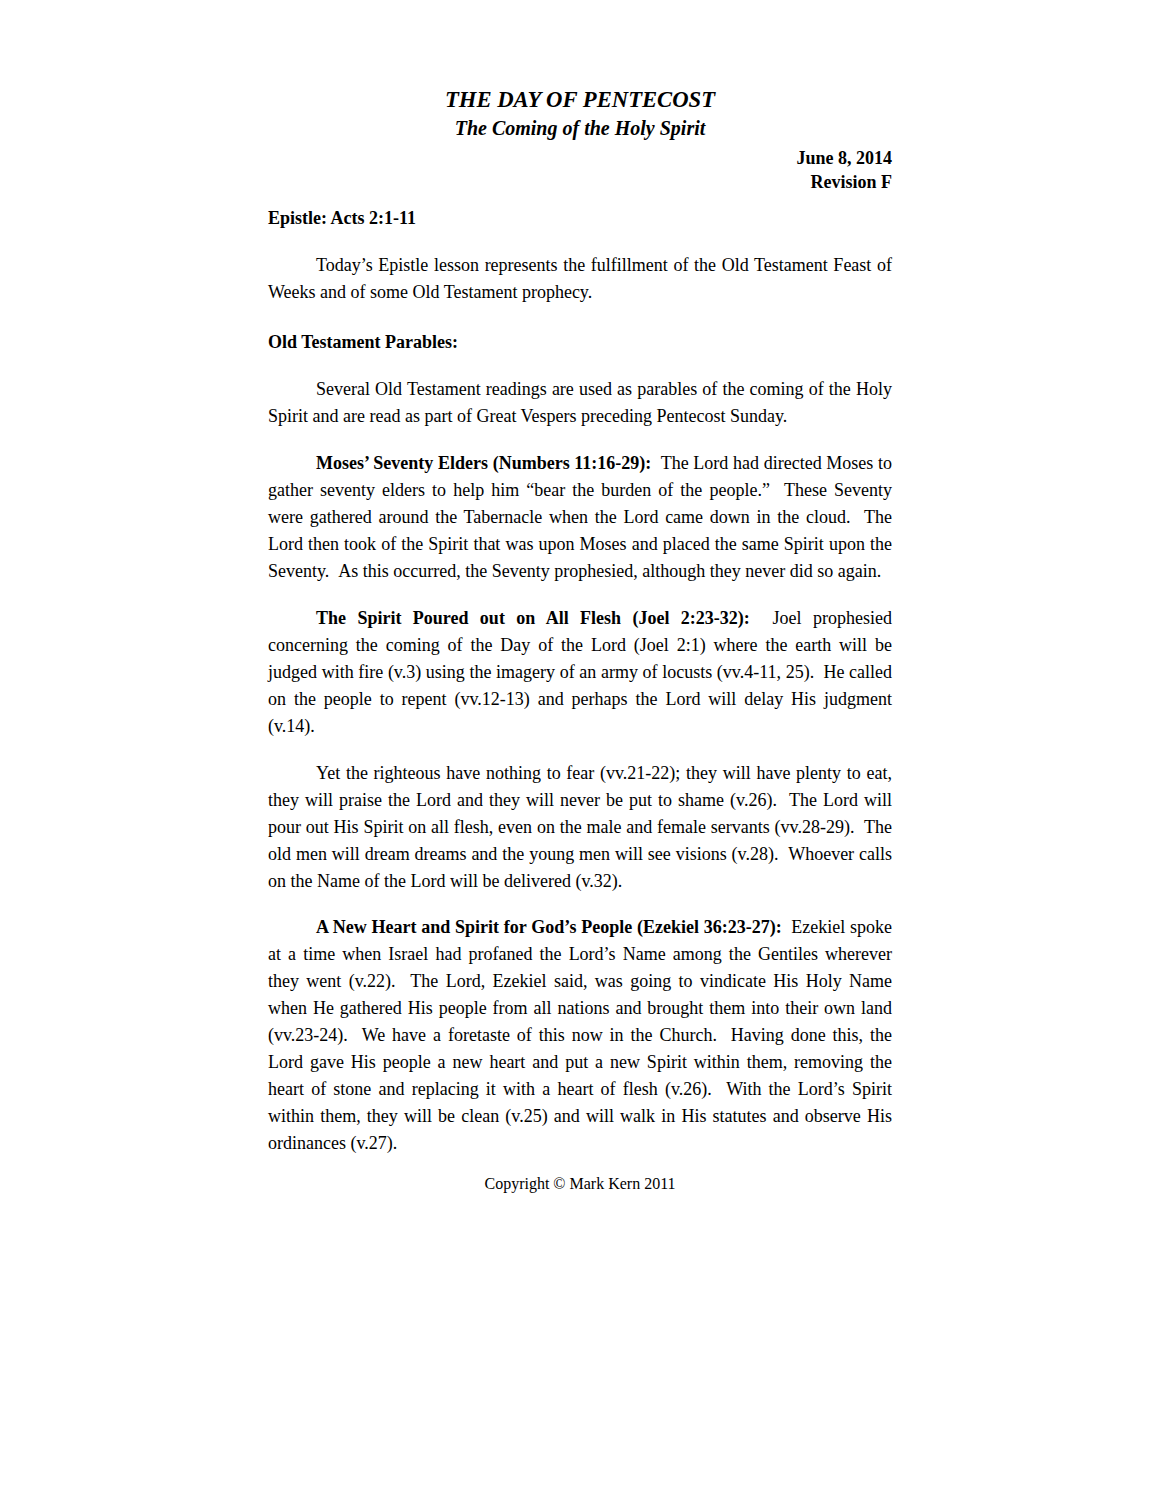THE DAY OF PENTECOST
The Coming of the Holy Spirit
June 8, 2014
Revision F
Epistle: Acts 2:1-11
Today’s Epistle lesson represents the fulfillment of the Old Testament Feast of Weeks and of some Old Testament prophecy.
Old Testament Parables:
Several Old Testament readings are used as parables of the coming of the Holy Spirit and are read as part of Great Vespers preceding Pentecost Sunday.
Moses’ Seventy Elders (Numbers 11:16-29): The Lord had directed Moses to gather seventy elders to help him “bear the burden of the people.” These Seventy were gathered around the Tabernacle when the Lord came down in the cloud. The Lord then took of the Spirit that was upon Moses and placed the same Spirit upon the Seventy. As this occurred, the Seventy prophesied, although they never did so again.
The Spirit Poured out on All Flesh (Joel 2:23-32): Joel prophesied concerning the coming of the Day of the Lord (Joel 2:1) where the earth will be judged with fire (v.3) using the imagery of an army of locusts (vv.4-11, 25). He called on the people to repent (vv.12-13) and perhaps the Lord will delay His judgment (v.14).
Yet the righteous have nothing to fear (vv.21-22); they will have plenty to eat, they will praise the Lord and they will never be put to shame (v.26). The Lord will pour out His Spirit on all flesh, even on the male and female servants (vv.28-29). The old men will dream dreams and the young men will see visions (v.28). Whoever calls on the Name of the Lord will be delivered (v.32).
A New Heart and Spirit for God’s People (Ezekiel 36:23-27): Ezekiel spoke at a time when Israel had profaned the Lord’s Name among the Gentiles wherever they went (v.22). The Lord, Ezekiel said, was going to vindicate His Holy Name when He gathered His people from all nations and brought them into their own land (vv.23-24). We have a foretaste of this now in the Church. Having done this, the Lord gave His people a new heart and put a new Spirit within them, removing the heart of stone and replacing it with a heart of flesh (v.26). With the Lord’s Spirit within them, they will be clean (v.25) and will walk in His statutes and observe His ordinances (v.27).
Copyright © Mark Kern 2011